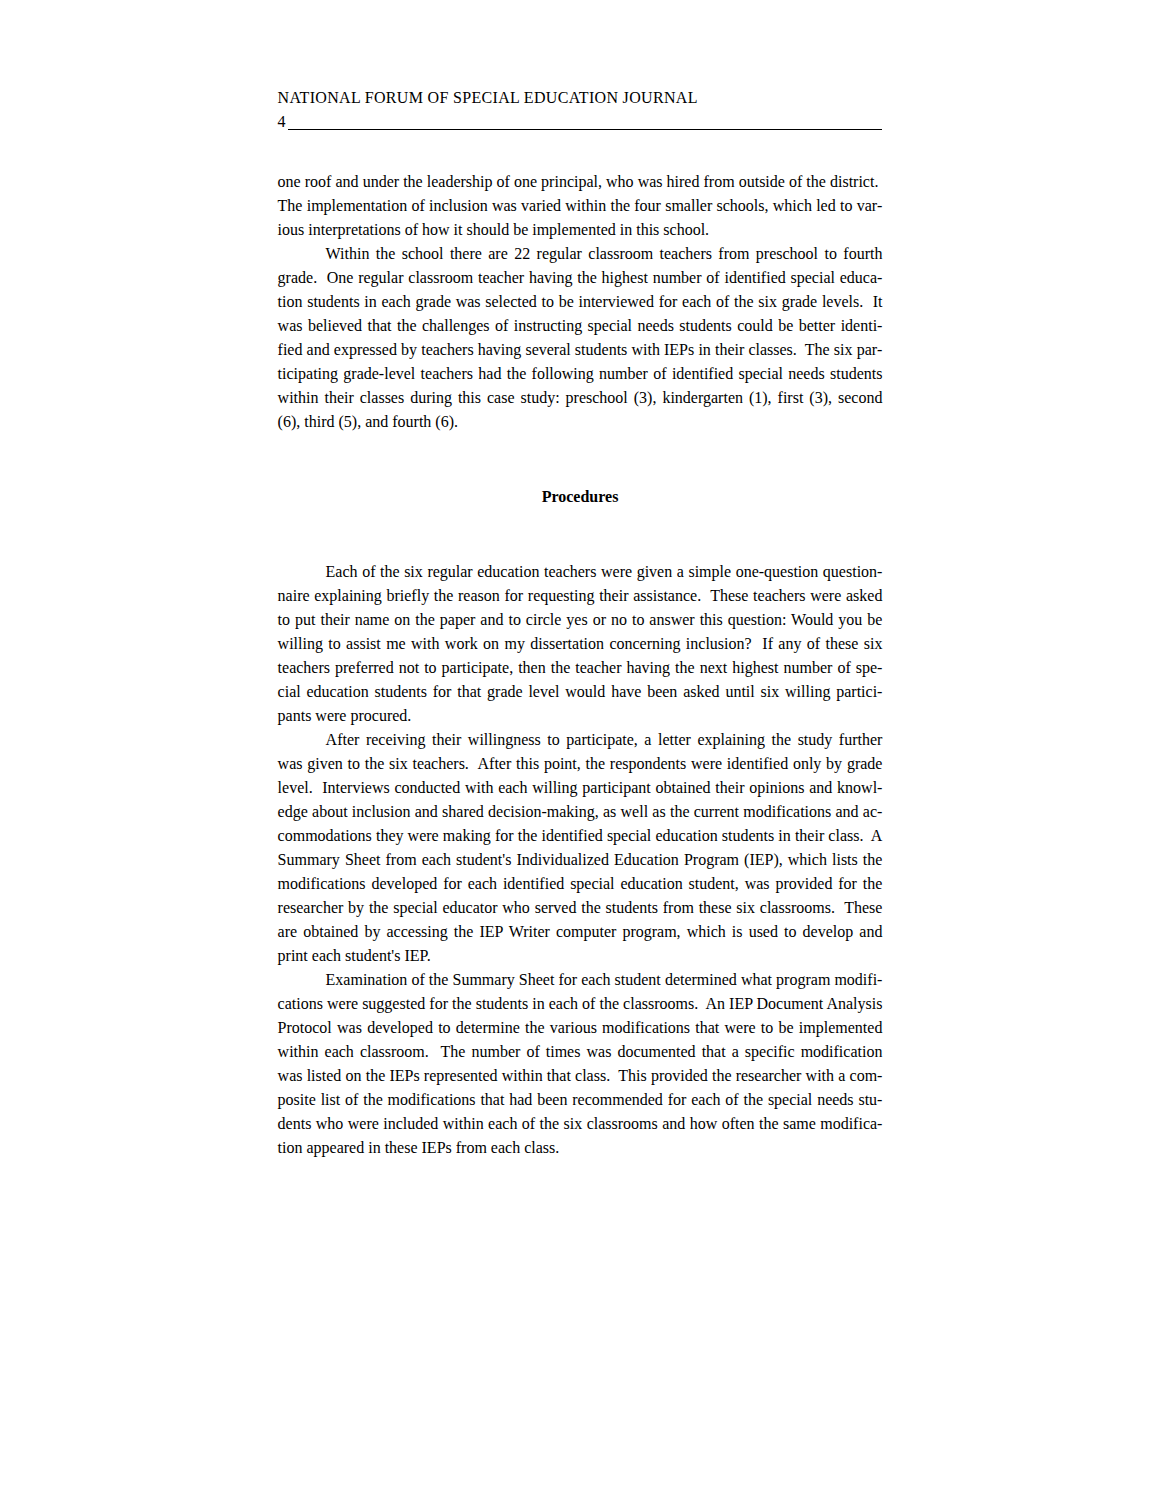NATIONAL FORUM OF SPECIAL EDUCATION JOURNAL
4
one roof and under the leadership of one principal, who was hired from outside of the district. The implementation of inclusion was varied within the four smaller schools, which led to various interpretations of how it should be implemented in this school.
Within the school there are 22 regular classroom teachers from preschool to fourth grade. One regular classroom teacher having the highest number of identified special education students in each grade was selected to be interviewed for each of the six grade levels. It was believed that the challenges of instructing special needs students could be better identified and expressed by teachers having several students with IEPs in their classes. The six participating grade-level teachers had the following number of identified special needs students within their classes during this case study: preschool (3), kindergarten (1), first (3), second (6), third (5), and fourth (6).
Procedures
Each of the six regular education teachers were given a simple one-question questionnaire explaining briefly the reason for requesting their assistance. These teachers were asked to put their name on the paper and to circle yes or no to answer this question: Would you be willing to assist me with work on my dissertation concerning inclusion? If any of these six teachers preferred not to participate, then the teacher having the next highest number of special education students for that grade level would have been asked until six willing participants were procured.
After receiving their willingness to participate, a letter explaining the study further was given to the six teachers. After this point, the respondents were identified only by grade level. Interviews conducted with each willing participant obtained their opinions and knowledge about inclusion and shared decision-making, as well as the current modifications and accommodations they were making for the identified special education students in their class. A Summary Sheet from each student's Individualized Education Program (IEP), which lists the modifications developed for each identified special education student, was provided for the researcher by the special educator who served the students from these six classrooms. These are obtained by accessing the IEP Writer computer program, which is used to develop and print each student's IEP.
Examination of the Summary Sheet for each student determined what program modifications were suggested for the students in each of the classrooms. An IEP Document Analysis Protocol was developed to determine the various modifications that were to be implemented within each classroom. The number of times was documented that a specific modification was listed on the IEPs represented within that class. This provided the researcher with a composite list of the modifications that had been recommended for each of the special needs students who were included within each of the six classrooms and how often the same modification appeared in these IEPs from each class.